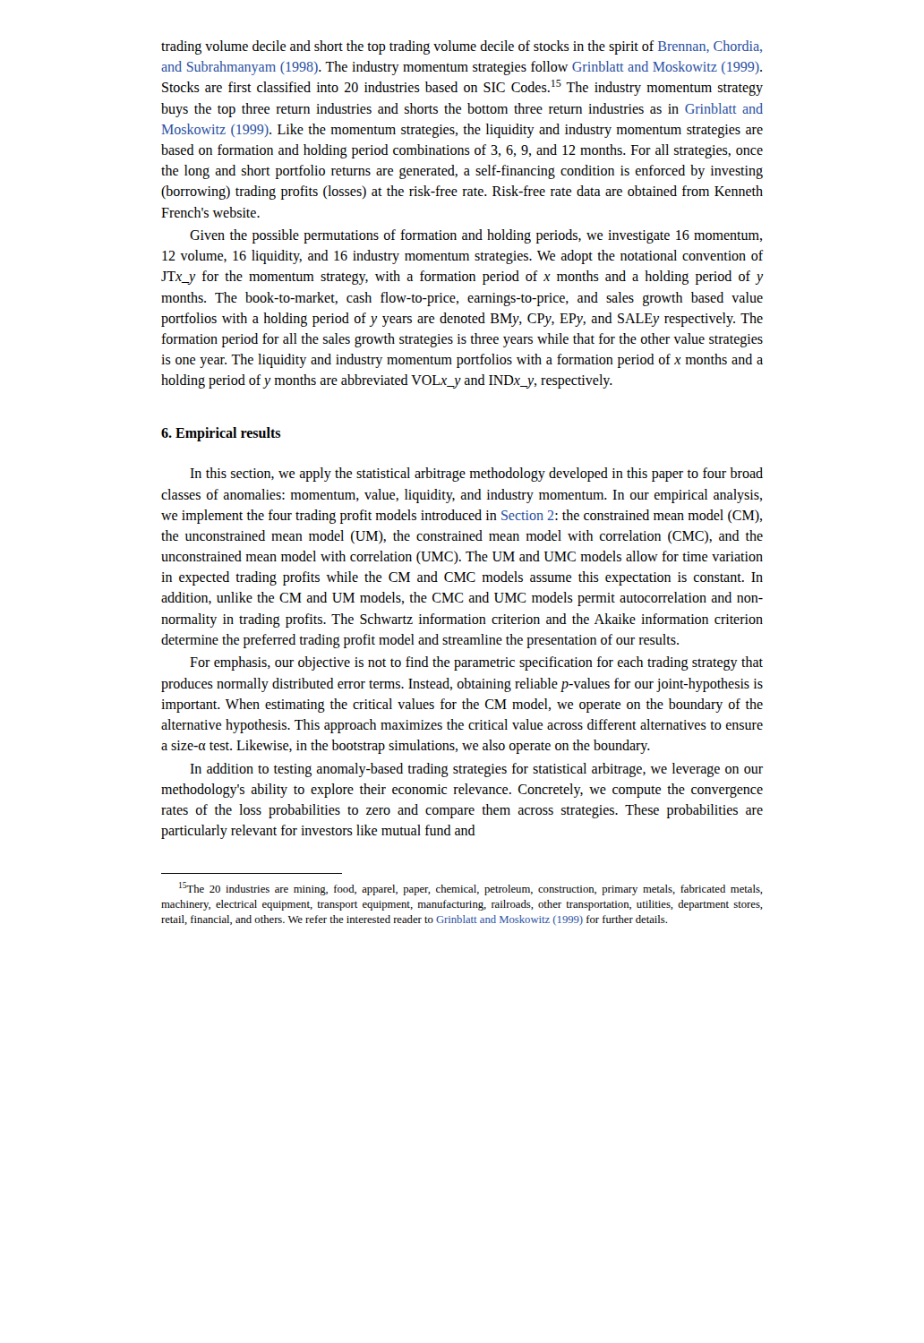trading volume decile and short the top trading volume decile of stocks in the spirit of Brennan, Chordia, and Subrahmanyam (1998). The industry momentum strategies follow Grinblatt and Moskowitz (1999). Stocks are first classified into 20 industries based on SIC Codes.15 The industry momentum strategy buys the top three return industries and shorts the bottom three return industries as in Grinblatt and Moskowitz (1999). Like the momentum strategies, the liquidity and industry momentum strategies are based on formation and holding period combinations of 3, 6, 9, and 12 months. For all strategies, once the long and short portfolio returns are generated, a self-financing condition is enforced by investing (borrowing) trading profits (losses) at the risk-free rate. Risk-free rate data are obtained from Kenneth French's website.
Given the possible permutations of formation and holding periods, we investigate 16 momentum, 12 volume, 16 liquidity, and 16 industry momentum strategies. We adopt the notational convention of JTx_y for the momentum strategy, with a formation period of x months and a holding period of y months. The book-to-market, cash flow-to-price, earnings-to-price, and sales growth based value portfolios with a holding period of y years are denoted BMy, CPy, EPy, and SALEy respectively. The formation period for all the sales growth strategies is three years while that for the other value strategies is one year. The liquidity and industry momentum portfolios with a formation period of x months and a holding period of y months are abbreviated VOLx_y and INDx_y, respectively.
6. Empirical results
In this section, we apply the statistical arbitrage methodology developed in this paper to four broad classes of anomalies: momentum, value, liquidity, and industry momentum. In our empirical analysis, we implement the four trading profit models introduced in Section 2: the constrained mean model (CM), the unconstrained mean model (UM), the constrained mean model with correlation (CMC), and the unconstrained mean model with correlation (UMC). The UM and UMC models allow for time variation in expected trading profits while the CM and CMC models assume this expectation is constant. In addition, unlike the CM and UM models, the CMC and UMC models permit autocorrelation and non-normality in trading profits. The Schwartz information criterion and the Akaike information criterion determine the preferred trading profit model and streamline the presentation of our results.
For emphasis, our objective is not to find the parametric specification for each trading strategy that produces normally distributed error terms. Instead, obtaining reliable p-values for our joint-hypothesis is important. When estimating the critical values for the CM model, we operate on the boundary of the alternative hypothesis. This approach maximizes the critical value across different alternatives to ensure a size-α test. Likewise, in the bootstrap simulations, we also operate on the boundary.
In addition to testing anomaly-based trading strategies for statistical arbitrage, we leverage on our methodology's ability to explore their economic relevance. Concretely, we compute the convergence rates of the loss probabilities to zero and compare them across strategies. These probabilities are particularly relevant for investors like mutual fund and
15The 20 industries are mining, food, apparel, paper, chemical, petroleum, construction, primary metals, fabricated metals, machinery, electrical equipment, transport equipment, manufacturing, railroads, other transportation, utilities, department stores, retail, financial, and others. We refer the interested reader to Grinblatt and Moskowitz (1999) for further details.